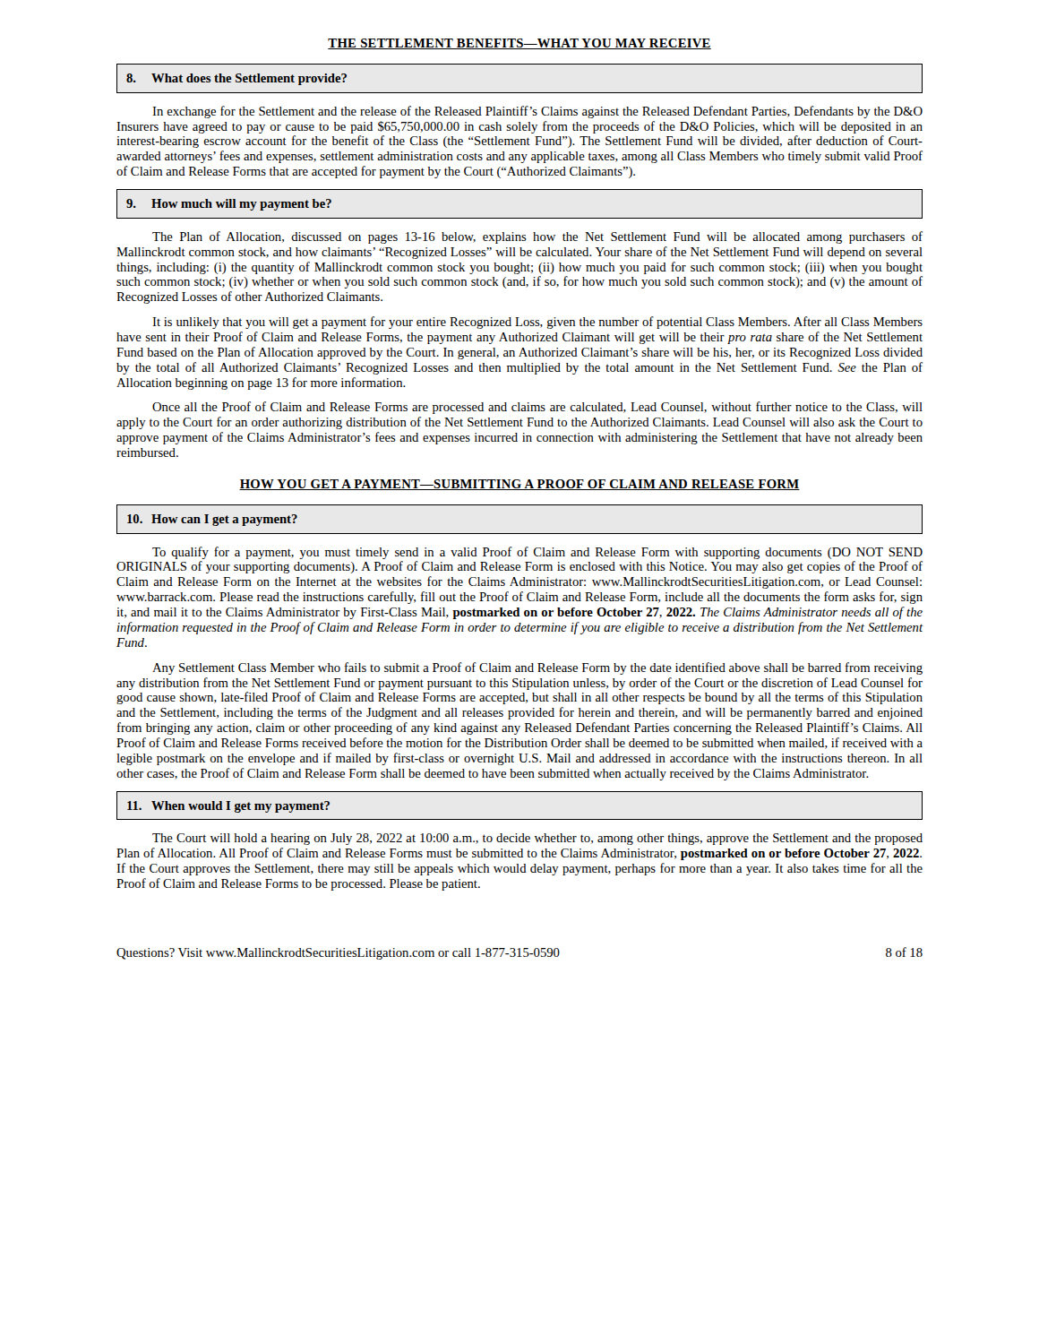THE SETTLEMENT BENEFITS—WHAT YOU MAY RECEIVE
8. What does the Settlement provide?
In exchange for the Settlement and the release of the Released Plaintiff’s Claims against the Released Defendant Parties, Defendants by the D&O Insurers have agreed to pay or cause to be paid $65,750,000.00 in cash solely from the proceeds of the D&O Policies, which will be deposited in an interest-bearing escrow account for the benefit of the Class (the “Settlement Fund”). The Settlement Fund will be divided, after deduction of Court-awarded attorneys’ fees and expenses, settlement administration costs and any applicable taxes, among all Class Members who timely submit valid Proof of Claim and Release Forms that are accepted for payment by the Court (“Authorized Claimants”).
9. How much will my payment be?
The Plan of Allocation, discussed on pages 13-16 below, explains how the Net Settlement Fund will be allocated among purchasers of Mallinckrodt common stock, and how claimants’ “Recognized Losses” will be calculated. Your share of the Net Settlement Fund will depend on several things, including: (i) the quantity of Mallinckrodt common stock you bought; (ii) how much you paid for such common stock; (iii) when you bought such common stock; (iv) whether or when you sold such common stock (and, if so, for how much you sold such common stock); and (v) the amount of Recognized Losses of other Authorized Claimants.
It is unlikely that you will get a payment for your entire Recognized Loss, given the number of potential Class Members. After all Class Members have sent in their Proof of Claim and Release Forms, the payment any Authorized Claimant will get will be their pro rata share of the Net Settlement Fund based on the Plan of Allocation approved by the Court. In general, an Authorized Claimant’s share will be his, her, or its Recognized Loss divided by the total of all Authorized Claimants’ Recognized Losses and then multiplied by the total amount in the Net Settlement Fund. See the Plan of Allocation beginning on page 13 for more information.
Once all the Proof of Claim and Release Forms are processed and claims are calculated, Lead Counsel, without further notice to the Class, will apply to the Court for an order authorizing distribution of the Net Settlement Fund to the Authorized Claimants. Lead Counsel will also ask the Court to approve payment of the Claims Administrator’s fees and expenses incurred in connection with administering the Settlement that have not already been reimbursed.
HOW YOU GET A PAYMENT—SUBMITTING A PROOF OF CLAIM AND RELEASE FORM
10. How can I get a payment?
To qualify for a payment, you must timely send in a valid Proof of Claim and Release Form with supporting documents (DO NOT SEND ORIGINALS of your supporting documents). A Proof of Claim and Release Form is enclosed with this Notice. You may also get copies of the Proof of Claim and Release Form on the Internet at the websites for the Claims Administrator: www.MallinckrodtSecuritiesLitigation.com, or Lead Counsel: www.barrack.com. Please read the instructions carefully, fill out the Proof of Claim and Release Form, include all the documents the form asks for, sign it, and mail it to the Claims Administrator by First-Class Mail, postmarked on or before October 27, 2022. The Claims Administrator needs all of the information requested in the Proof of Claim and Release Form in order to determine if you are eligible to receive a distribution from the Net Settlement Fund.
Any Settlement Class Member who fails to submit a Proof of Claim and Release Form by the date identified above shall be barred from receiving any distribution from the Net Settlement Fund or payment pursuant to this Stipulation unless, by order of the Court or the discretion of Lead Counsel for good cause shown, late-filed Proof of Claim and Release Forms are accepted, but shall in all other respects be bound by all the terms of this Stipulation and the Settlement, including the terms of the Judgment and all releases provided for herein and therein, and will be permanently barred and enjoined from bringing any action, claim or other proceeding of any kind against any Released Defendant Parties concerning the Released Plaintiff’s Claims. All Proof of Claim and Release Forms received before the motion for the Distribution Order shall be deemed to be submitted when mailed, if received with a legible postmark on the envelope and if mailed by first-class or overnight U.S. Mail and addressed in accordance with the instructions thereon. In all other cases, the Proof of Claim and Release Form shall be deemed to have been submitted when actually received by the Claims Administrator.
11. When would I get my payment?
The Court will hold a hearing on July 28, 2022 at 10:00 a.m., to decide whether to, among other things, approve the Settlement and the proposed Plan of Allocation. All Proof of Claim and Release Forms must be submitted to the Claims Administrator, postmarked on or before October 27, 2022. If the Court approves the Settlement, there may still be appeals which would delay payment, perhaps for more than a year. It also takes time for all the Proof of Claim and Release Forms to be processed. Please be patient.
Questions? Visit www.MallinckrodtSecuritiesLitigation.com or call 1-877-315-0590
8 of 18